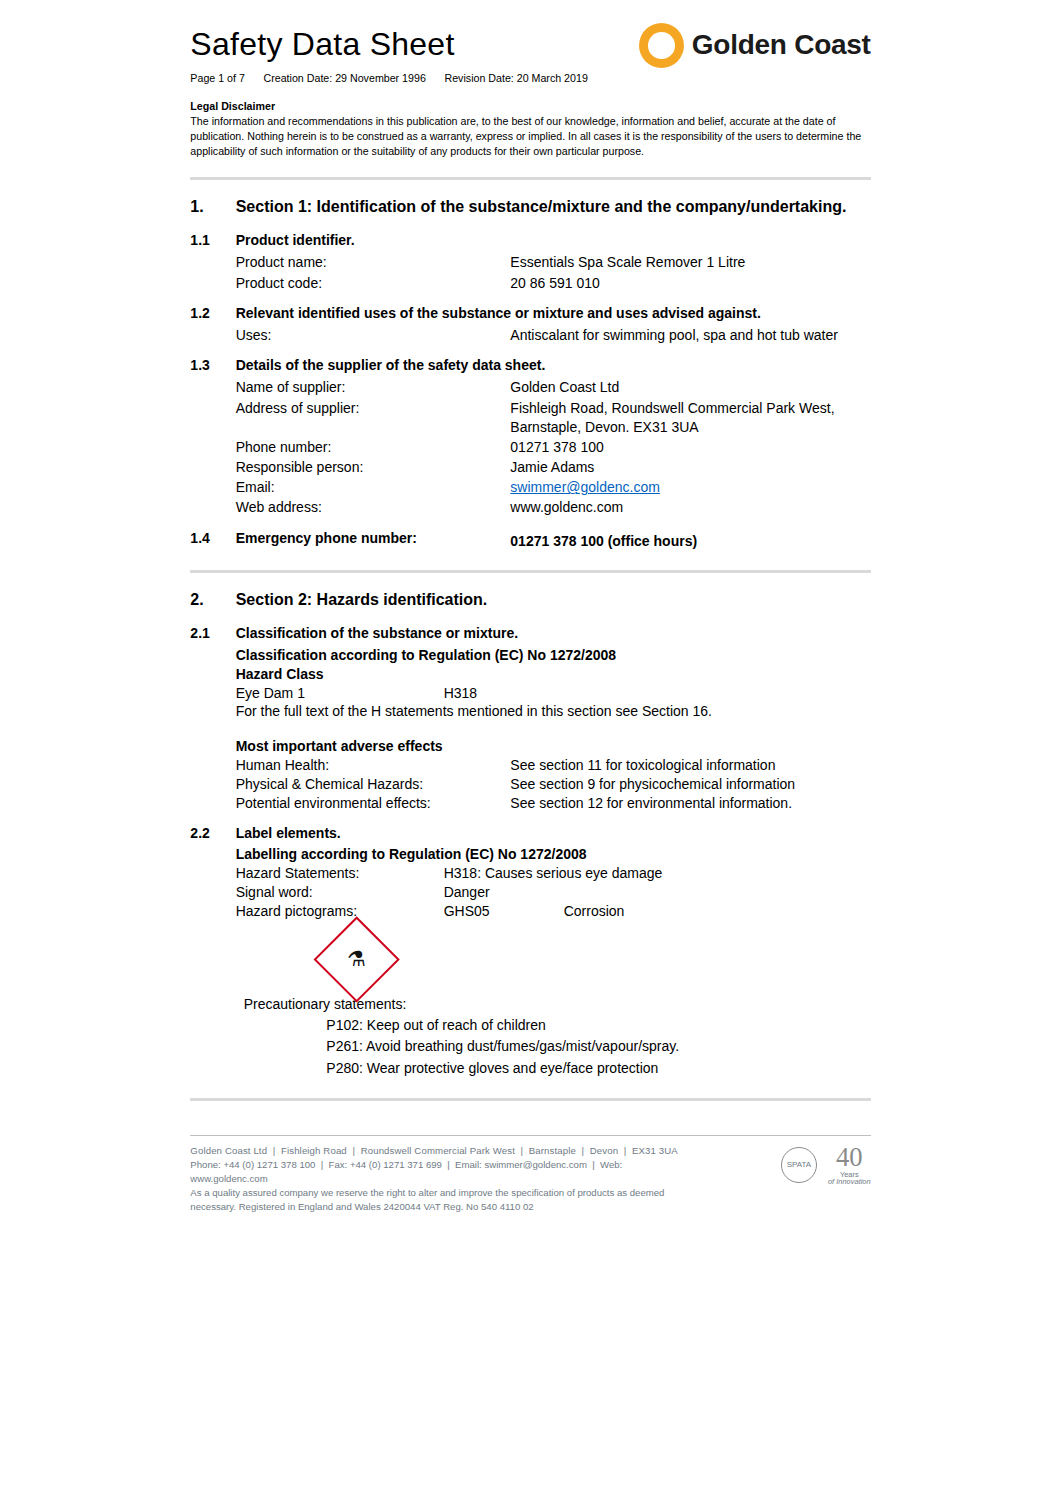Safety Data Sheet
Page 1 of 7 Creation Date: 29 November 1996 Revision Date: 20 March 2019
Golden Coast
Legal Disclaimer
The information and recommendations in this publication are, to the best of our knowledge, information and belief, accurate at the date of publication. Nothing herein is to be construed as a warranty, express or implied. In all cases it is the responsibility of the users to determine the applicability of such information or the suitability of any products for their own particular purpose.
1.
Section 1: Identification of the substance/mixture and the company/undertaking.
1.1
Product identifier.
Product name:
Essentials Spa Scale Remover 1 Litre
Product code:
20 86 591 010
1.2
Relevant identified uses of the substance or mixture and uses advised against.
Uses:
Antiscalant for swimming pool, spa and hot tub water
1.3
Details of the supplier of the safety data sheet.
Name of supplier:
Golden Coast Ltd
Address of supplier:
Fishleigh Road, Roundswell Commercial Park West, Barnstaple, Devon. EX31 3UA
Phone number:
01271 378 100
Responsible person:
Jamie Adams
Email:
swimmer@goldenc.com
Web address:
www.goldenc.com
1.4
Emergency phone number:
01271 378 100 (office hours)
2.
Section 2: Hazards identification.
2.1
Classification of the substance or mixture.
Classification according to Regulation (EC) No 1272/2008
Hazard Class
Eye Dam 1
H318
For the full text of the H statements mentioned in this section see Section 16.
Most important adverse effects
Human Health:
See section 11 for toxicological information
Physical & Chemical Hazards:
See section 9 for physicochemical information
Potential environmental effects:
See section 12 for environmental information.
2.2
Label elements.
Labelling according to Regulation (EC) No 1272/2008
Hazard Statements:
H318: Causes serious eye damage
Signal word:
Danger
Hazard pictograms:
GHS05 Corrosion
⚗
Precautionary statements:
P102: Keep out of reach of children
P261: Avoid breathing dust/fumes/gas/mist/vapour/spray.
P280: Wear protective gloves and eye/face protection
Golden Coast Ltd | Fishleigh Road | Roundswell Commercial Park West | Barnstaple | Devon | EX31 3UA
Phone: +44 (0) 1271 378 100 | Fax: +44 (0) 1271 371 699 | Email: swimmer@goldenc.com | Web: www.goldenc.com
As a quality assured company we reserve the right to alter and improve the specification of products as deemed necessary. Registered in England and Wales 2420044 VAT Reg. No 540 4110 02
SPATA
40 Years of Innovation